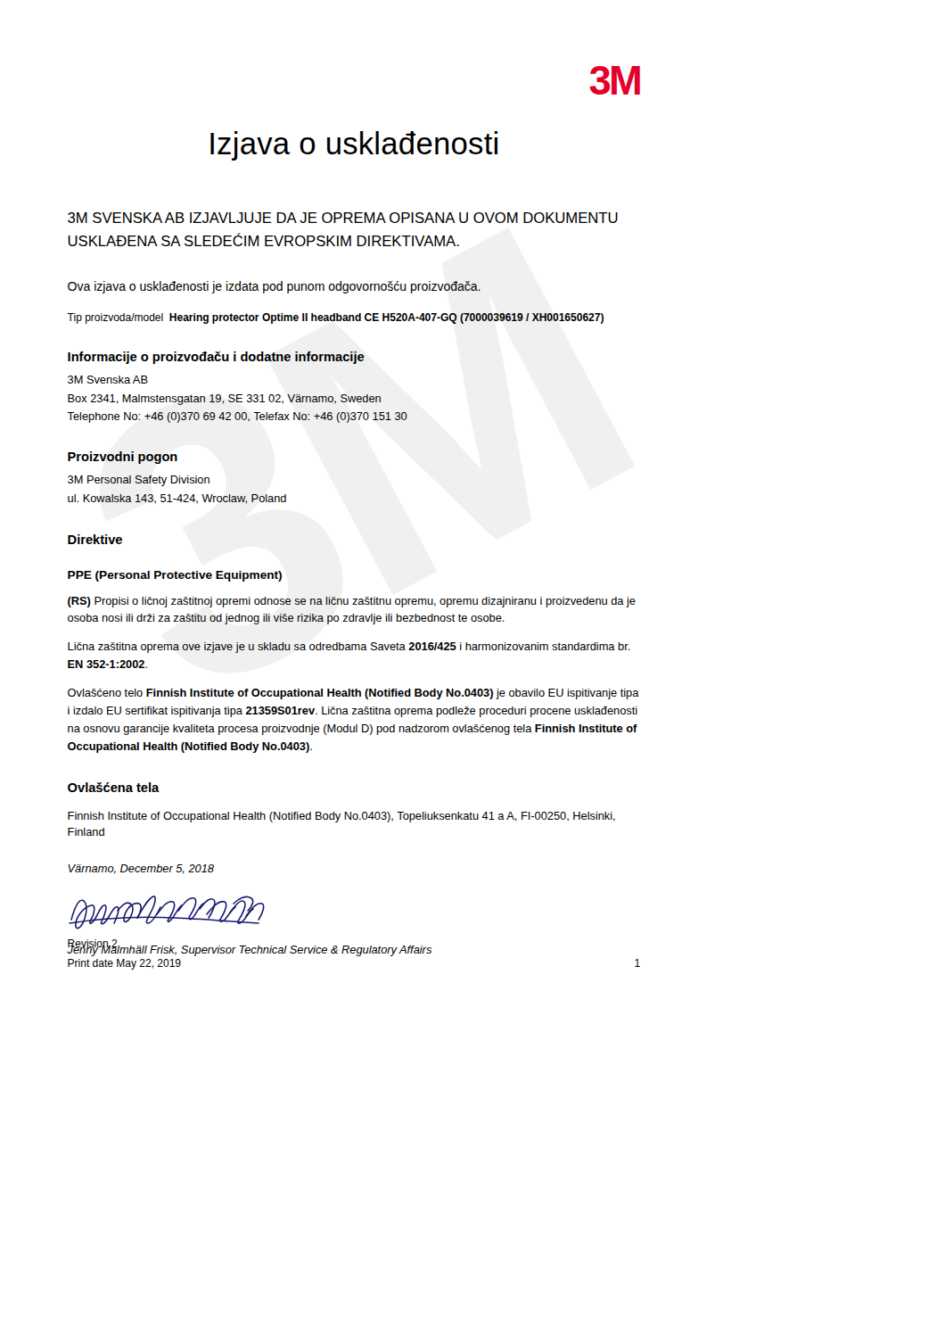3M
3M
Izjava o usklađenosti
3M SVENSKA AB IZJAVLJUJE DA JE OPREMA OPISANA U OVOM DOKUMENTU USKLAĐENA SA SLEDEĆIM EVROPSKIM DIREKTIVAMA.
Ova izjava o usklađenosti je izdata pod punom odgovornošću proizvođača.
Tip proizvoda/model Hearing protector Optime II headband CE H520A-407-GQ (7000039619 / XH001650627)
Informacije o proizvođaču i dodatne informacije
3M Svenska AB
Box 2341, Malmstensgatan 19, SE 331 02, Värnamo, Sweden
Telephone No: +46 (0)370 69 42 00, Telefax No: +46 (0)370 151 30
Proizvodni pogon
3M Personal Safety Division
ul. Kowalska 143, 51-424, Wroclaw, Poland
Direktive
PPE (Personal Protective Equipment)
(RS) Propisi o ličnoj zaštitnoj opremi odnose se na ličnu zaštitnu opremu, opremu dizajniranu i proizvedenu da je osoba nosi ili drži za zaštitu od jednog ili više rizika po zdravlje ili bezbednost te osobe.
Lična zaštitna oprema ove izjave je u skladu sa odredbama Saveta 2016/425 i harmonizovanim standardima br. EN 352-1:2002.
Ovlašćeno telo Finnish Institute of Occupational Health (Notified Body No.0403) je obavilo EU ispitivanje tipa i izdalo EU sertifikat ispitivanja tipa 21359S01rev. Lična zaštitna oprema podleže proceduri procene usklađenosti na osnovu garancije kvaliteta procesa proizvodnje (Modul D) pod nadzorom ovlašćenog tela Finnish Institute of Occupational Health (Notified Body No.0403).
Ovlašćena tela
Finnish Institute of Occupational Health (Notified Body No.0403), Topeliuksenkatu 41 a A, FI-00250, Helsinki, Finland
Värnamo, December 5, 2018
Jenny Malmhäll Frisk, Supervisor Technical Service & Regulatory Affairs
Revision 2
Print date May 22, 2019 1